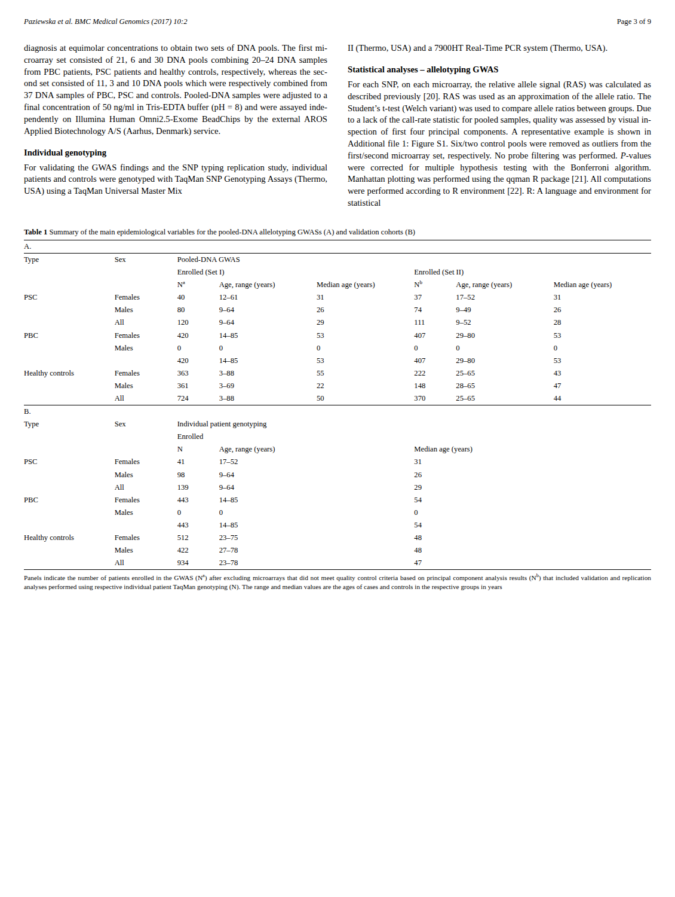Paziewska et al. BMC Medical Genomics (2017) 10:2
Page 3 of 9
diagnosis at equimolar concentrations to obtain two sets of DNA pools. The first microarray set consisted of 21, 6 and 30 DNA pools combining 20–24 DNA samples from PBC patients, PSC patients and healthy controls, respectively, whereas the second set consisted of 11, 3 and 10 DNA pools which were respectively combined from 37 DNA samples of PBC, PSC and controls. Pooled-DNA samples were adjusted to a final concentration of 50 ng/ml in Tris-EDTA buffer (pH = 8) and were assayed independently on Illumina Human Omni2.5-Exome BeadChips by the external AROS Applied Biotechnology A/S (Aarhus, Denmark) service.
Individual genotyping
For validating the GWAS findings and the SNP typing replication study, individual patients and controls were genotyped with TaqMan SNP Genotyping Assays (Thermo, USA) using a TaqMan Universal Master Mix
II (Thermo, USA) and a 7900HT Real-Time PCR system (Thermo, USA).
Statistical analyses – allelotyping GWAS
For each SNP, on each microarray, the relative allele signal (RAS) was calculated as described previously [20]. RAS was used as an approximation of the allele ratio. The Student’s t-test (Welch variant) was used to compare allele ratios between groups. Due to a lack of the call-rate statistic for pooled samples, quality was assessed by visual inspection of first four principal components. A representative example is shown in Additional file 1: Figure S1. Six/two control pools were removed as outliers from the first/second microarray set, respectively. No probe filtering was performed. P-values were corrected for multiple hypothesis testing with the Bonferroni algorithm. Manhattan plotting was performed using the qqman R package [21]. All computations were performed according to R environment [22]. R: A language and environment for statistical
Table 1 Summary of the main epidemiological variables for the pooled-DNA allelotyping GWASs (A) and validation cohorts (B)
| A. |
| Type | Sex | Pooled-DNA GWAS |
| | | Enrolled (Set I) | Enrolled (Set II) |
| | | N a | Age, range (years) | Median age (years) | N b | Age, range (years) | Median age (years) |
| PSC | Females | 40 | 12–61 | 31 | 37 | 17–52 | 31 |
| | Males | 80 | 9–64 | 26 | 74 | 9–49 | 26 |
| | All | 120 | 9–64 | 29 | 111 | 9–52 | 28 |
| PBC | Females | 420 | 14–85 | 53 | 407 | 29–80 | 53 |
| | Males | 0 | 0 | 0 | 0 | 0 | 0 |
| | | 420 | 14–85 | 53 | 407 | 29–80 | 53 |
| Healthy controls | Females | 363 | 3–88 | 55 | 222 | 25–65 | 43 |
| | Males | 361 | 3–69 | 22 | 148 | 28–65 | 47 |
| | All | 724 | 3–88 | 50 | 370 | 25–65 | 44 |
| B. |
| Type | Sex | Individual patient genotyping |
| | | Enrolled |
| | | N | Age, range (years) | | Median age (years) |
| PSC | Females | 41 | 17–52 | | 31 |
| | Males | 98 | 9–64 | | 26 |
| | All | 139 | 9–64 | | 29 |
| PBC | Females | 443 | 14–85 | | 54 |
| | Males | 0 | 0 | | 0 |
| | | 443 | 14–85 | | 54 |
| Healthy controls | Females | 512 | 23–75 | | 48 |
| | Males | 422 | 27–78 | | 48 |
| | All | 934 | 23–78 | | 47 |
Panels indicate the number of patients enrolled in the GWAS (Na) after excluding microarrays that did not meet quality control criteria based on principal component analysis results (Nb) that included validation and replication analyses performed using respective individual patient TaqMan genotyping (N). The range and median values are the ages of cases and controls in the respective groups in years